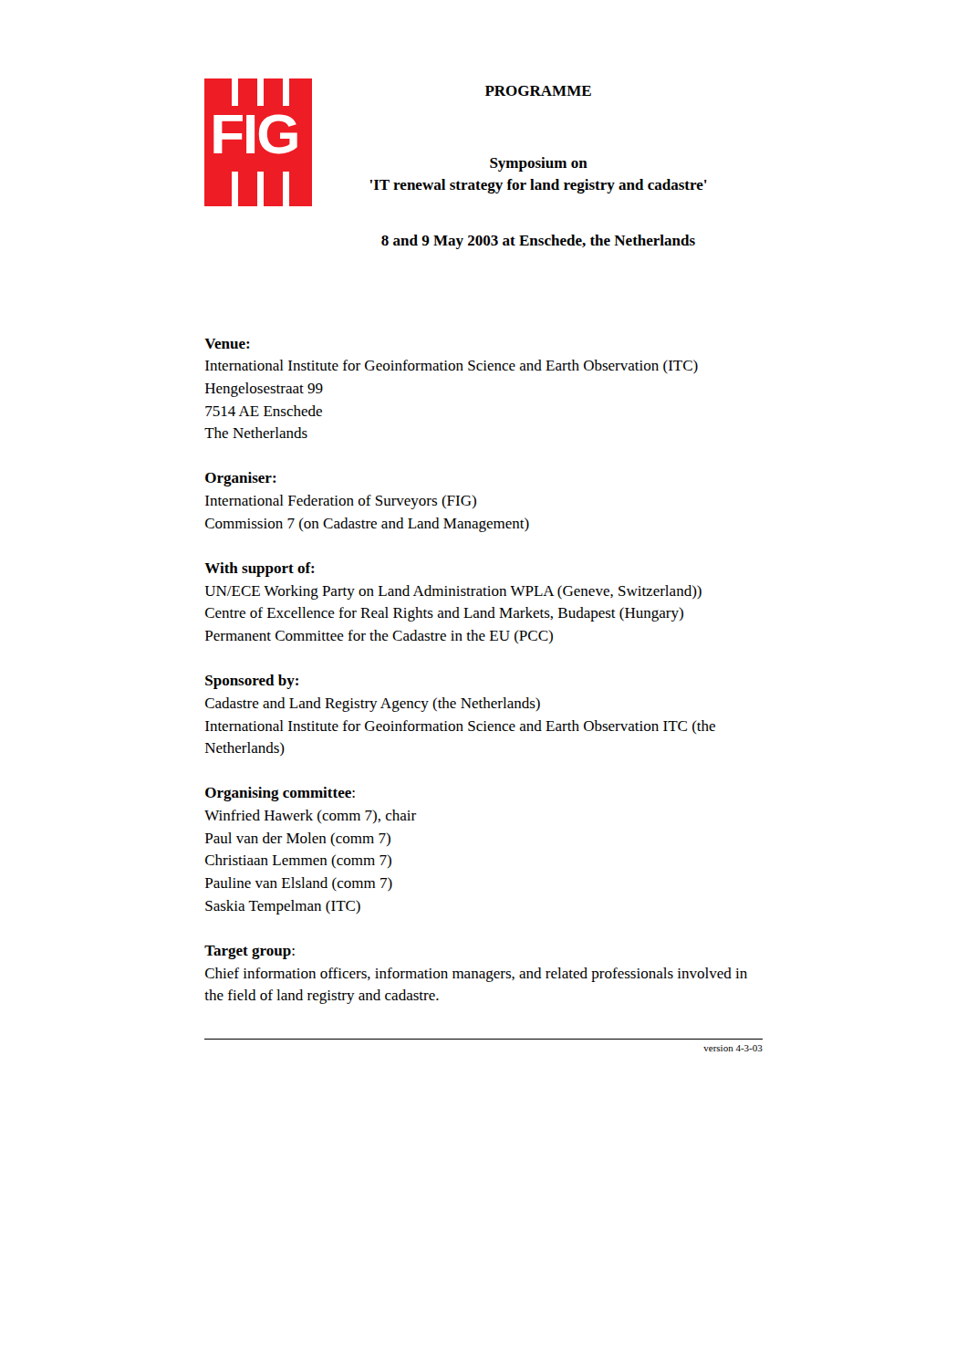FIG
PROGRAMME
Symposium on
'IT renewal strategy for land registry and cadastre'
8 and 9 May 2003 at Enschede, the Netherlands
Venue:
International Institute for Geoinformation Science and Earth Observation (ITC)
Hengelosestraat 99
7514 AE Enschede
The Netherlands
Organiser:
International Federation of Surveyors (FIG)
Commission 7 (on Cadastre and Land Management)
With support of:
UN/ECE Working Party on Land Administration WPLA (Geneve, Switzerland))
Centre of Excellence for Real Rights and Land Markets, Budapest (Hungary)
Permanent Committee for the Cadastre in the EU (PCC)
Sponsored by:
Cadastre and Land Registry Agency (the Netherlands)
International Institute for Geoinformation Science and Earth Observation ITC (the Netherlands)
Organising committee:
Winfried Hawerk (comm 7), chair
Paul van der Molen (comm 7)
Christiaan Lemmen (comm 7)
Pauline van Elsland (comm 7)
Saskia Tempelman (ITC)
Target group:
Chief information officers, information managers, and related professionals involved in the field of land registry and cadastre.
version 4-3-03